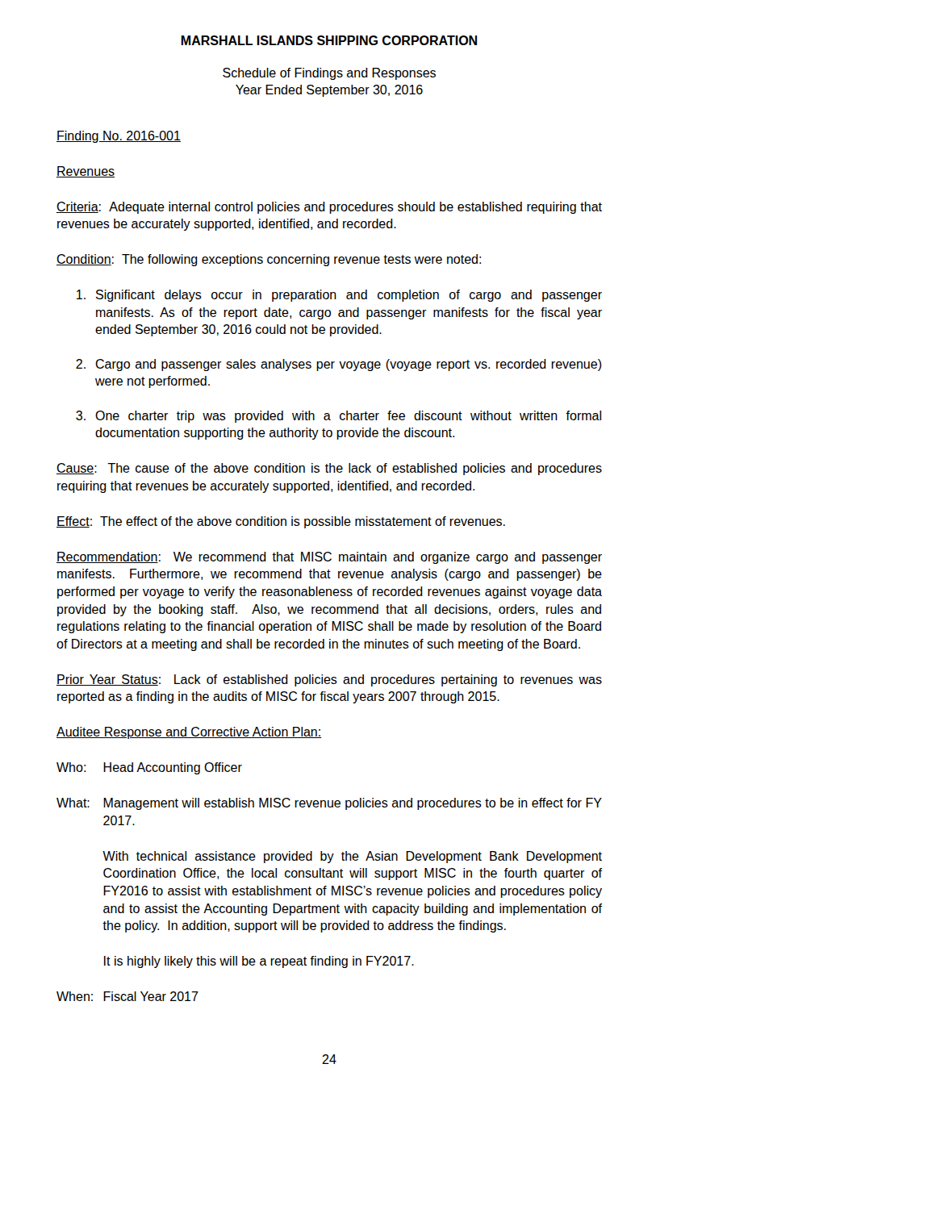MARSHALL ISLANDS SHIPPING CORPORATION
Schedule of Findings and Responses
Year Ended September 30, 2016
Finding No. 2016-001
Revenues
Criteria: Adequate internal control policies and procedures should be established requiring that revenues be accurately supported, identified, and recorded.
Condition: The following exceptions concerning revenue tests were noted:
Significant delays occur in preparation and completion of cargo and passenger manifests. As of the report date, cargo and passenger manifests for the fiscal year ended September 30, 2016 could not be provided.
Cargo and passenger sales analyses per voyage (voyage report vs. recorded revenue) were not performed.
One charter trip was provided with a charter fee discount without written formal documentation supporting the authority to provide the discount.
Cause: The cause of the above condition is the lack of established policies and procedures requiring that revenues be accurately supported, identified, and recorded.
Effect: The effect of the above condition is possible misstatement of revenues.
Recommendation: We recommend that MISC maintain and organize cargo and passenger manifests. Furthermore, we recommend that revenue analysis (cargo and passenger) be performed per voyage to verify the reasonableness of recorded revenues against voyage data provided by the booking staff. Also, we recommend that all decisions, orders, rules and regulations relating to the financial operation of MISC shall be made by resolution of the Board of Directors at a meeting and shall be recorded in the minutes of such meeting of the Board.
Prior Year Status: Lack of established policies and procedures pertaining to revenues was reported as a finding in the audits of MISC for fiscal years 2007 through 2015.
Auditee Response and Corrective Action Plan:
Who:
Head Accounting Officer
What:
Management will establish MISC revenue policies and procedures to be in effect for FY 2017.
With technical assistance provided by the Asian Development Bank Development Coordination Office, the local consultant will support MISC in the fourth quarter of FY2016 to assist with establishment of MISC’s revenue policies and procedures policy and to assist the Accounting Department with capacity building and implementation of the policy. In addition, support will be provided to address the findings.
It is highly likely this will be a repeat finding in FY2017.
When:
Fiscal Year 2017
24